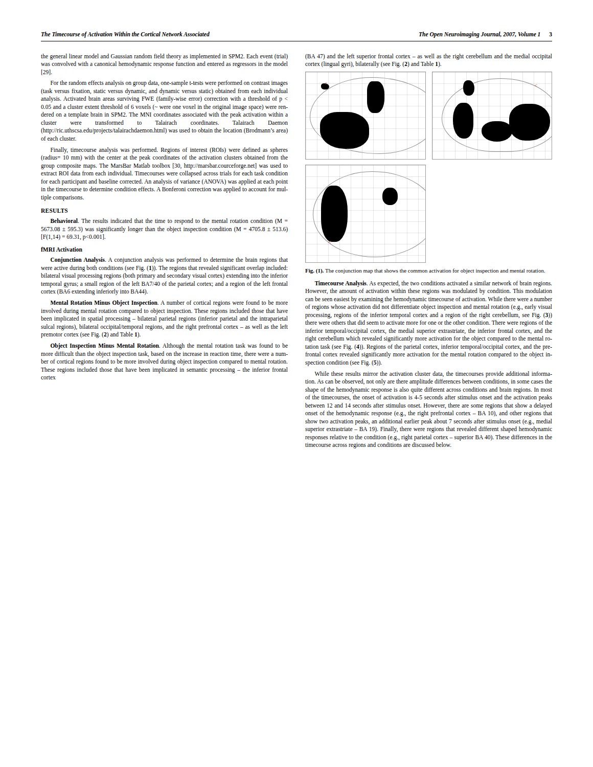The Timecourse of Activation Within the Cortical Network Associated
The Open Neuroimaging Journal, 2007, Volume 1 3
the general linear model and Gaussian random field theory as implemented in SPM2. Each event (trial) was convolved with a canonical hemodynamic response function and entered as regressors in the model [29].
For the random effects analysis on group data, one-sample t-tests were performed on contrast images (task versus fixation, static versus dynamic, and dynamic versus static) obtained from each individual analysis. Activated brain areas surviving FWE (family-wise error) correction with a threshold of p < 0.05 and a cluster extent threshold of 6 voxels (~ were one voxel in the original image space) were rendered on a template brain in SPM2. The MNI coordinates associated with the peak activation within a cluster were transformed to Talairach coordinates. Talairach Daemon (http://ric.uthscsa.edu/projects/talairachdaemon.html) was used to obtain the location (Brodmann’s area) of each cluster.
Finally, timecourse analysis was performed. Regions of interest (ROIs) were defined as spheres (radius= 10 mm) with the center at the peak coordinates of the activation clusters obtained from the group composite maps. The MarsBar Matlab toolbox [30, http://marsbar.courceforge.net] was used to extract ROI data from each individual. Timecourses were collapsed across trials for each task condition for each participant and baseline corrected. An analysis of variance (ANOVA) was applied at each point in the timecourse to determine condition effects. A Bonferoni correction was applied to account for multiple comparisons.
RESULTS
Behavioral. The results indicated that the time to respond to the mental rotation condition (M = 5673.08 ± 595.3) was significantly longer than the object inspection condition (M = 4705.8 ± 513.6) [F(1,14) = 69.31, p<0.001].
fMRI Activation
Conjunction Analysis. A conjunction analysis was performed to determine the brain regions that were active during both conditions (see Fig. (1)). The regions that revealed significant overlap included: bilateral visual processing regions (both primary and secondary visual cortex) extending into the inferior temporal gyrus; a small region of the left BA7/40 of the parietal cortex; and a region of the left frontal cortex (BA6 extending inferiorly into BA44).
Mental Rotation Minus Object Inspection. A number of cortical regions were found to be more involved during mental rotation compared to object inspection. These regions included those that have been implicated in spatial processing – bilateral parietal regions (inferior parietal and the intraparietal sulcal regions), bilateral occipital/temporal regions, and the right prefrontal cortex – as well as the left premotor cortex (see Fig. (2) and Table 1).
Object Inspection Minus Mental Rotation. Although the mental rotation task was found to be more difficult than the object inspection task, based on the increase in reaction time, there were a number of cortical regions found to be more involved during object inspection compared to mental rotation. These regions included those that have been implicated in semantic processing – the inferior frontal cortex
(BA 47) and the left superior frontal cortex – as well as the right cerebellum and the medial occipital cortex (lingual gyri), bilaterally (see Fig. (2) and Table 1).
<
<
<
Fig. (1). The conjunction map that shows the common activation for object inspection and mental rotation.
Timecourse Analysis. As expected, the two conditions activated a similar network of brain regions. However, the amount of activation within these regions was modulated by condition. This modulation can be seen easiest by examining the hemodynamic timecourse of activation. While there were a number of regions whose activation did not differentiate object inspection and mental rotation (e.g., early visual processing, regions of the inferior temporal cortex and a region of the right cerebellum, see Fig. (3)) there were others that did seem to activate more for one or the other condition. There were regions of the inferior temporal/occipital cortex, the medial superior extrastriate, the inferior frontal cortex, and the right cerebellum which revealed significantly more activation for the object compared to the mental rotation task (see Fig. (4)). Regions of the parietal cortex, inferior temporal/occipital cortex, and the prefrontal cortex revealed significantly more activation for the mental rotation compared to the object inspection condition (see Fig. (5)).
While these results mirror the activation cluster data, the timecourses provide additional information. As can be observed, not only are there amplitude differences between conditions, in some cases the shape of the hemodynamic response is also quite different across conditions and brain regions. In most of the timecourses, the onset of activation is 4-5 seconds after stimulus onset and the activation peaks between 12 and 14 seconds after stimulus onset. However, there are some regions that show a delayed onset of the hemodynamic response (e.g., the right prefrontal cortex – BA 10), and other regions that show two activation peaks, an additional earlier peak about 7 seconds after stimulus onset (e.g., medial superior extrastriate – BA 19). Finally, there were regions that revealed different shaped hemodynamic responses relative to the condition (e.g., right parietal cortex – superior BA 40). These differences in the timecourse across regions and conditions are discussed below.